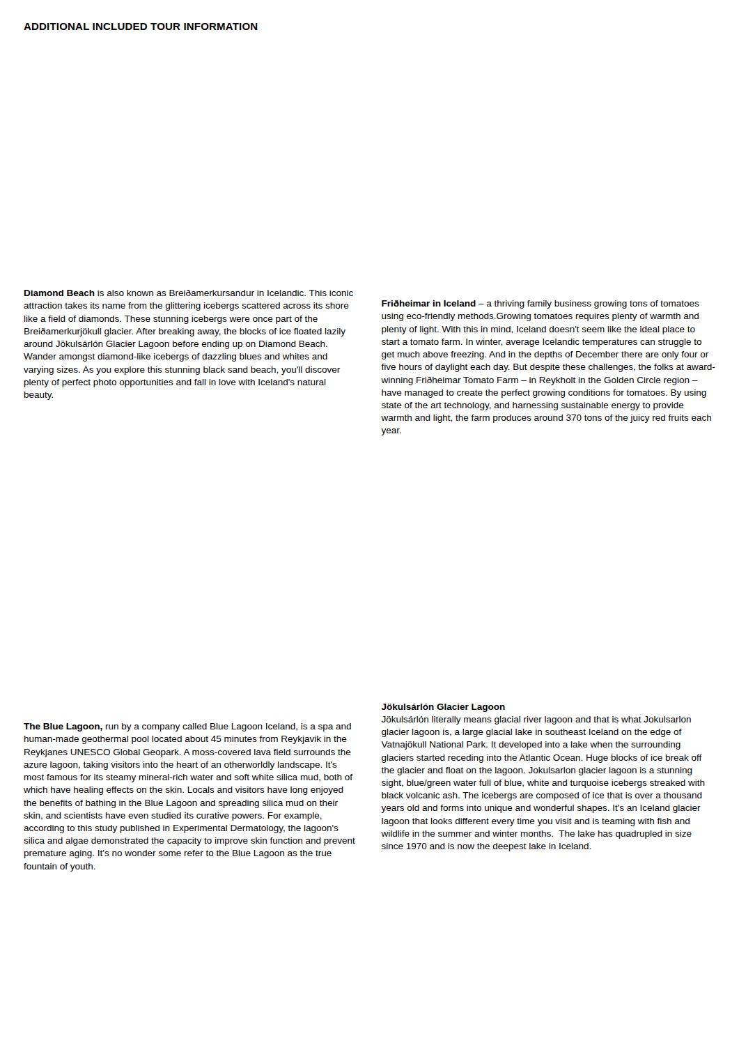ADDITIONAL INCLUDED TOUR INFORMATION
Diamond Beach is also known as Breiðamerkursandur in Icelandic. This iconic attraction takes its name from the glittering icebergs scattered across its shore like a field of diamonds. These stunning icebergs were once part of the Breiðamerkurjökull glacier. After breaking away, the blocks of ice floated lazily around Jökulsárlón Glacier Lagoon before ending up on Diamond Beach. Wander amongst diamond-like icebergs of dazzling blues and whites and varying sizes. As you explore this stunning black sand beach, you'll discover plenty of perfect photo opportunities and fall in love with Iceland's natural beauty.
The Blue Lagoon, run by a company called Blue Lagoon Iceland, is a spa and human-made geothermal pool located about 45 minutes from Reykjavik in the Reykjanes UNESCO Global Geopark. A moss-covered lava field surrounds the azure lagoon, taking visitors into the heart of an otherworldly landscape. It's most famous for its steamy mineral-rich water and soft white silica mud, both of which have healing effects on the skin. Locals and visitors have long enjoyed the benefits of bathing in the Blue Lagoon and spreading silica mud on their skin, and scientists have even studied its curative powers. For example, according to this study published in Experimental Dermatology, the lagoon's silica and algae demonstrated the capacity to improve skin function and prevent premature aging. It's no wonder some refer to the Blue Lagoon as the true fountain of youth.
Friðheimar in Iceland – a thriving family business growing tons of tomatoes using eco-friendly methods.Growing tomatoes requires plenty of warmth and plenty of light. With this in mind, Iceland doesn't seem like the ideal place to start a tomato farm. In winter, average Icelandic temperatures can struggle to get much above freezing. And in the depths of December there are only four or five hours of daylight each day. But despite these challenges, the folks at award-winning Friðheimar Tomato Farm – in Reykholt in the Golden Circle region – have managed to create the perfect growing conditions for tomatoes. By using state of the art technology, and harnessing sustainable energy to provide warmth and light, the farm produces around 370 tons of the juicy red fruits each year.
Jökulsárlón Glacier Lagoon
Jökulsárlón literally means glacial river lagoon and that is what Jokulsarlon glacier lagoon is, a large glacial lake in southeast Iceland on the edge of Vatnajökull National Park. It developed into a lake when the surrounding glaciers started receding into the Atlantic Ocean. Huge blocks of ice break off the glacier and float on the lagoon. Jokulsarlon glacier lagoon is a stunning sight, blue/green water full of blue, white and turquoise icebergs streaked with black volcanic ash. The icebergs are composed of ice that is over a thousand years old and forms into unique and wonderful shapes. It's an Iceland glacier lagoon that looks different every time you visit and is teaming with fish and wildlife in the summer and winter months. The lake has quadrupled in size since 1970 and is now the deepest lake in Iceland.